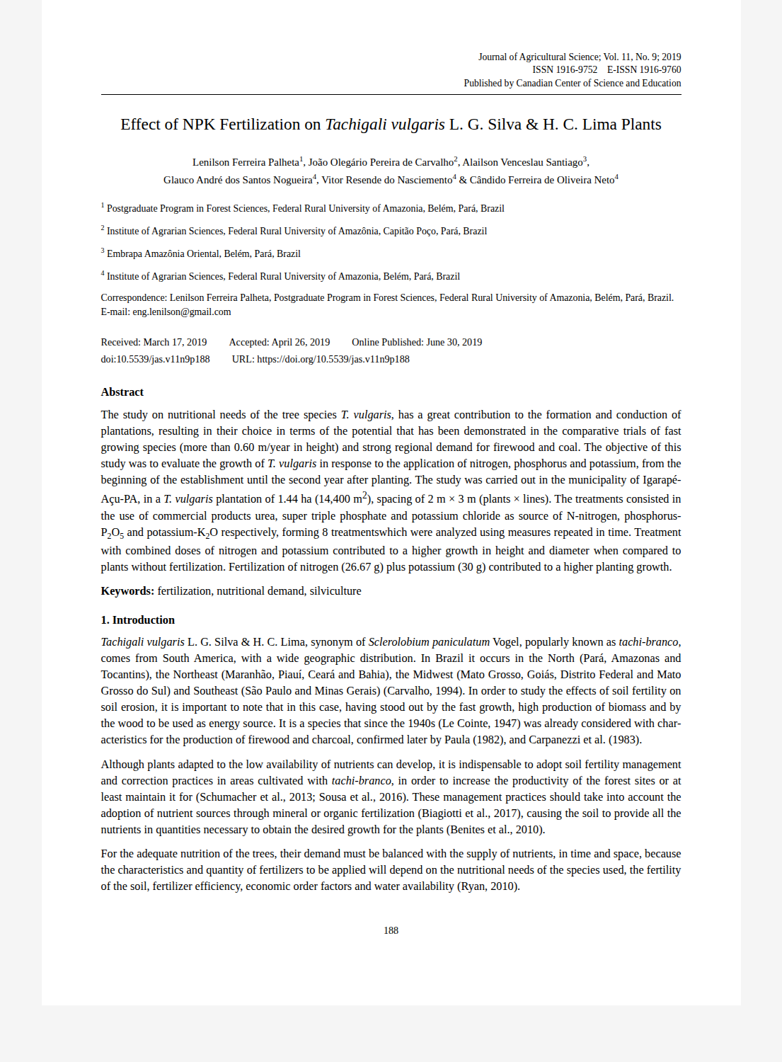Journal of Agricultural Science; Vol. 11, No. 9; 2019
ISSN 1916-9752 E-ISSN 1916-9760
Published by Canadian Center of Science and Education
Effect of NPK Fertilization on Tachigali vulgaris L. G. Silva & H. C. Lima Plants
Lenilson Ferreira Palheta1, João Olegário Pereira de Carvalho2, Alailson Venceslau Santiago3,
Glauco André dos Santos Nogueira4, Vitor Resende do Nasciemento4 & Cândido Ferreira de Oliveira Neto4
1 Postgraduate Program in Forest Sciences, Federal Rural University of Amazonia, Belém, Pará, Brazil
2 Institute of Agrarian Sciences, Federal Rural University of Amazônia, Capitão Poço, Pará, Brazil
3 Embrapa Amazônia Oriental, Belém, Pará, Brazil
4 Institute of Agrarian Sciences, Federal Rural University of Amazonia, Belém, Pará, Brazil
Correspondence: Lenilson Ferreira Palheta, Postgraduate Program in Forest Sciences, Federal Rural University of Amazonia, Belém, Pará, Brazil. E-mail: eng.lenilson@gmail.com
Received: March 17, 2019 Accepted: April 26, 2019 Online Published: June 30, 2019
doi:10.5539/jas.v11n9p188 URL: https://doi.org/10.5539/jas.v11n9p188
Abstract
The study on nutritional needs of the tree species T. vulgaris, has a great contribution to the formation and conduction of plantations, resulting in their choice in terms of the potential that has been demonstrated in the comparative trials of fast growing species (more than 0.60 m/year in height) and strong regional demand for firewood and coal. The objective of this study was to evaluate the growth of T. vulgaris in response to the application of nitrogen, phosphorus and potassium, from the beginning of the establishment until the second year after planting. The study was carried out in the municipality of Igarapé-Açu-PA, in a T. vulgaris plantation of 1.44 ha (14,400 m2), spacing of 2 m × 3 m (plants × lines). The treatments consisted in the use of commercial products urea, super triple phosphate and potassium chloride as source of N-nitrogen, phosphorus-P2O5 and potassium-K2O respectively, forming 8 treatmentswhich were analyzed using measures repeated in time. Treatment with combined doses of nitrogen and potassium contributed to a higher growth in height and diameter when compared to plants without fertilization. Fertilization of nitrogen (26.67 g) plus potassium (30 g) contributed to a higher planting growth.
Keywords: fertilization, nutritional demand, silviculture
1. Introduction
Tachigali vulgaris L. G. Silva & H. C. Lima, synonym of Sclerolobium paniculatum Vogel, popularly known as tachi-branco, comes from South America, with a wide geographic distribution. In Brazil it occurs in the North (Pará, Amazonas and Tocantins), the Northeast (Maranhão, Piauí, Ceará and Bahia), the Midwest (Mato Grosso, Goiás, Distrito Federal and Mato Grosso do Sul) and Southeast (São Paulo and Minas Gerais) (Carvalho, 1994). In order to study the effects of soil fertility on soil erosion, it is important to note that in this case, having stood out by the fast growth, high production of biomass and by the wood to be used as energy source. It is a species that since the 1940s (Le Cointe, 1947) was already considered with characteristics for the production of firewood and charcoal, confirmed later by Paula (1982), and Carpanezzi et al. (1983).
Although plants adapted to the low availability of nutrients can develop, it is indispensable to adopt soil fertility management and correction practices in areas cultivated with tachi-branco, in order to increase the productivity of the forest sites or at least maintain it for (Schumacher et al., 2013; Sousa et al., 2016). These management practices should take into account the adoption of nutrient sources through mineral or organic fertilization (Biagiotti et al., 2017), causing the soil to provide all the nutrients in quantities necessary to obtain the desired growth for the plants (Benites et al., 2010).
For the adequate nutrition of the trees, their demand must be balanced with the supply of nutrients, in time and space, because the characteristics and quantity of fertilizers to be applied will depend on the nutritional needs of the species used, the fertility of the soil, fertilizer efficiency, economic order factors and water availability (Ryan, 2010).
188